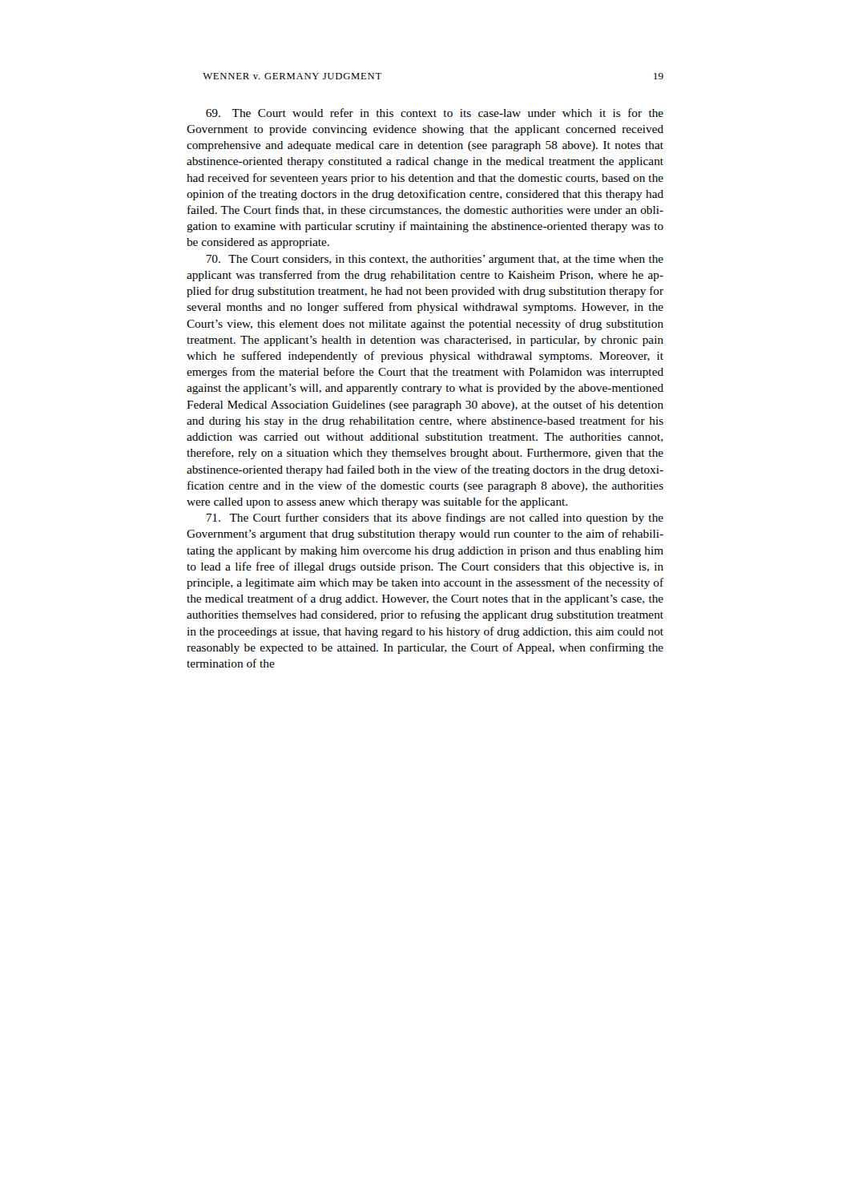WENNER v. GERMANY JUDGMENT 19
69. The Court would refer in this context to its case-law under which it is for the Government to provide convincing evidence showing that the applicant concerned received comprehensive and adequate medical care in detention (see paragraph 58 above). It notes that abstinence-oriented therapy constituted a radical change in the medical treatment the applicant had received for seventeen years prior to his detention and that the domestic courts, based on the opinion of the treating doctors in the drug detoxification centre, considered that this therapy had failed. The Court finds that, in these circumstances, the domestic authorities were under an obligation to examine with particular scrutiny if maintaining the abstinence-oriented therapy was to be considered as appropriate.
70. The Court considers, in this context, the authorities’ argument that, at the time when the applicant was transferred from the drug rehabilitation centre to Kaisheim Prison, where he applied for drug substitution treatment, he had not been provided with drug substitution therapy for several months and no longer suffered from physical withdrawal symptoms. However, in the Court’s view, this element does not militate against the potential necessity of drug substitution treatment. The applicant’s health in detention was characterised, in particular, by chronic pain which he suffered independently of previous physical withdrawal symptoms. Moreover, it emerges from the material before the Court that the treatment with Polamidon was interrupted against the applicant’s will, and apparently contrary to what is provided by the above-mentioned Federal Medical Association Guidelines (see paragraph 30 above), at the outset of his detention and during his stay in the drug rehabilitation centre, where abstinence-based treatment for his addiction was carried out without additional substitution treatment. The authorities cannot, therefore, rely on a situation which they themselves brought about. Furthermore, given that the abstinence-oriented therapy had failed both in the view of the treating doctors in the drug detoxification centre and in the view of the domestic courts (see paragraph 8 above), the authorities were called upon to assess anew which therapy was suitable for the applicant.
71. The Court further considers that its above findings are not called into question by the Government’s argument that drug substitution therapy would run counter to the aim of rehabilitating the applicant by making him overcome his drug addiction in prison and thus enabling him to lead a life free of illegal drugs outside prison. The Court considers that this objective is, in principle, a legitimate aim which may be taken into account in the assessment of the necessity of the medical treatment of a drug addict. However, the Court notes that in the applicant’s case, the authorities themselves had considered, prior to refusing the applicant drug substitution treatment in the proceedings at issue, that having regard to his history of drug addiction, this aim could not reasonably be expected to be attained. In particular, the Court of Appeal, when confirming the termination of the